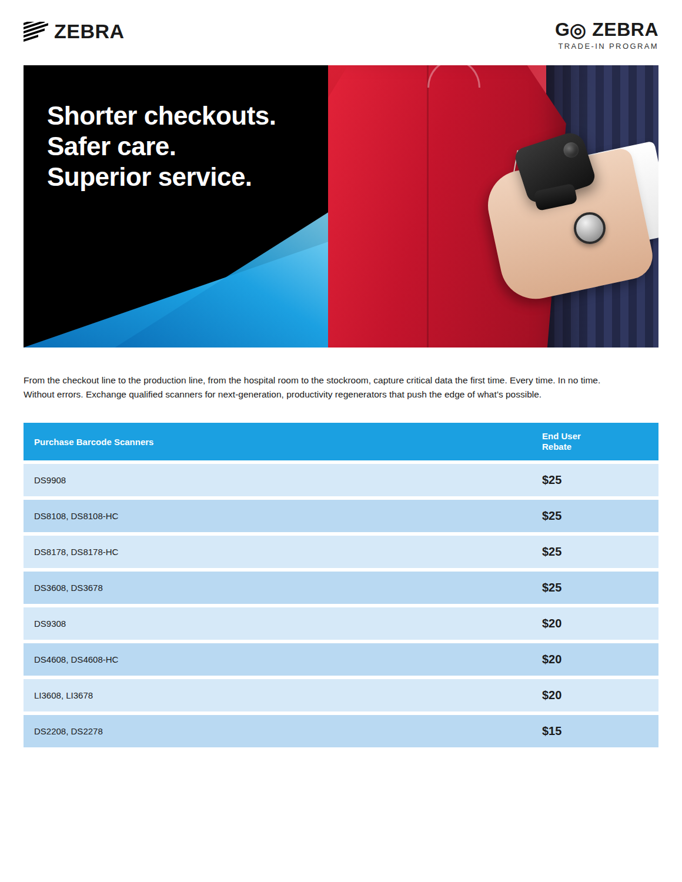ZEBRA
G◎ ZEBRA
TRADE-IN PROGRAM
Shorter checkouts.
Safer care.
Superior service.
$9.99
From the checkout line to the production line, from the hospital room to the stockroom, capture critical data the first time. Every time. In no time. Without errors. Exchange qualified scanners for next-generation, productivity regenerators that push the edge of what’s possible.
| Purchase Barcode Scanners | End User Rebate |
| --- | --- |
| DS9908 | $25 |
| DS8108, DS8108-HC | $25 |
| DS8178, DS8178-HC | $25 |
| DS3608, DS3678 | $25 |
| DS9308 | $20 |
| DS4608, DS4608-HC | $20 |
| LI3608, LI3678 | $20 |
| DS2208, DS2278 | $15 |